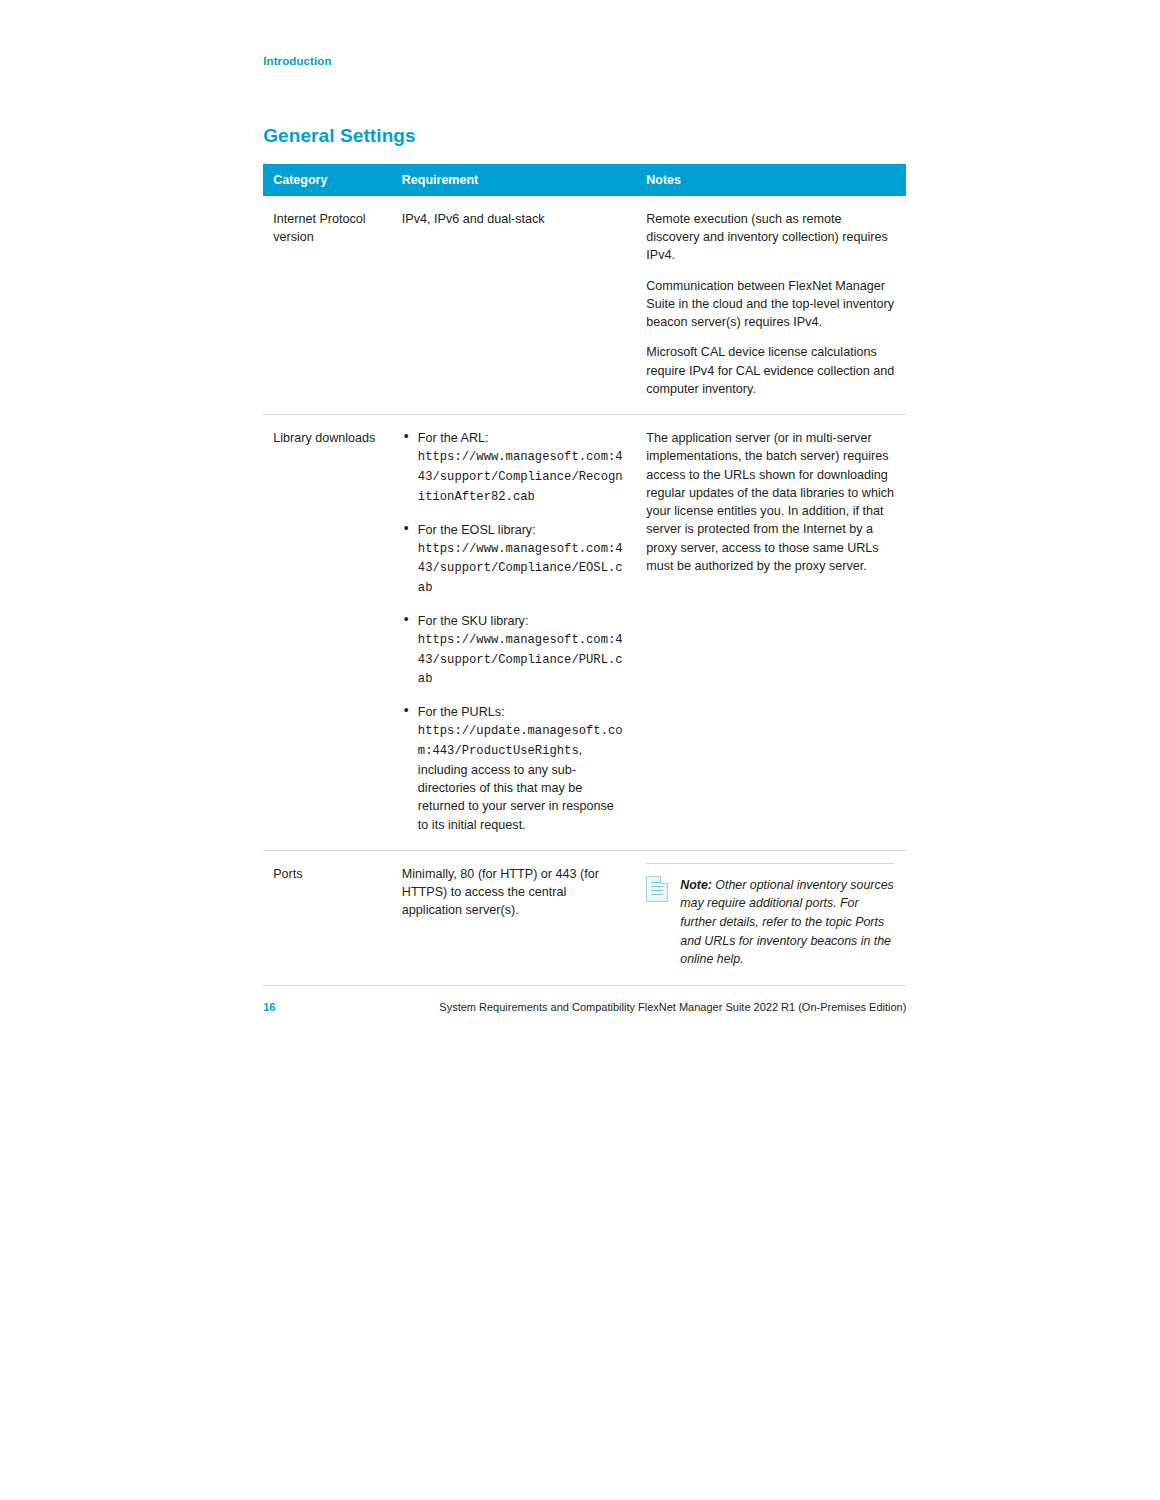Introduction
General Settings
| Category | Requirement | Notes |
| --- | --- | --- |
| Internet Protocol version | IPv4, IPv6 and dual-stack | Remote execution (such as remote discovery and inventory collection) requires IPv4. Communication between FlexNet Manager Suite in the cloud and the top-level inventory beacon server(s) requires IPv4. Microsoft CAL device license calculations require IPv4 for CAL evidence collection and computer inventory. |
| Library downloads | For the ARL: https://www.managesoft.com:443/support/Compliance/RecognitionAfter82.cab For the EOSL library: https://www.managesoft.com:443/support/Compliance/EOSL.cab For the SKU library: https://www.managesoft.com:443/support/Compliance/PURL.cab For the PURLs: https://update.managesoft.com:443/ProductUseRights , including access to any sub-directories of this that may be returned to your server in response to its initial request. | The application server (or in multi-server implementations, the batch server) requires access to the URLs shown for downloading regular updates of the data libraries to which your license entitles you. In addition, if that server is protected from the Internet by a proxy server, access to those same URLs must be authorized by the proxy server. |
| Ports | Minimally, 80 (for HTTP) or 443 (for HTTPS) to access the central application server(s). | Note: Other optional inventory sources may require additional ports. For further details, refer to the topic Ports and URLs for inventory beacons in the online help. |
16 System Requirements and Compatibility FlexNet Manager Suite 2022 R1 (On-Premises Edition)